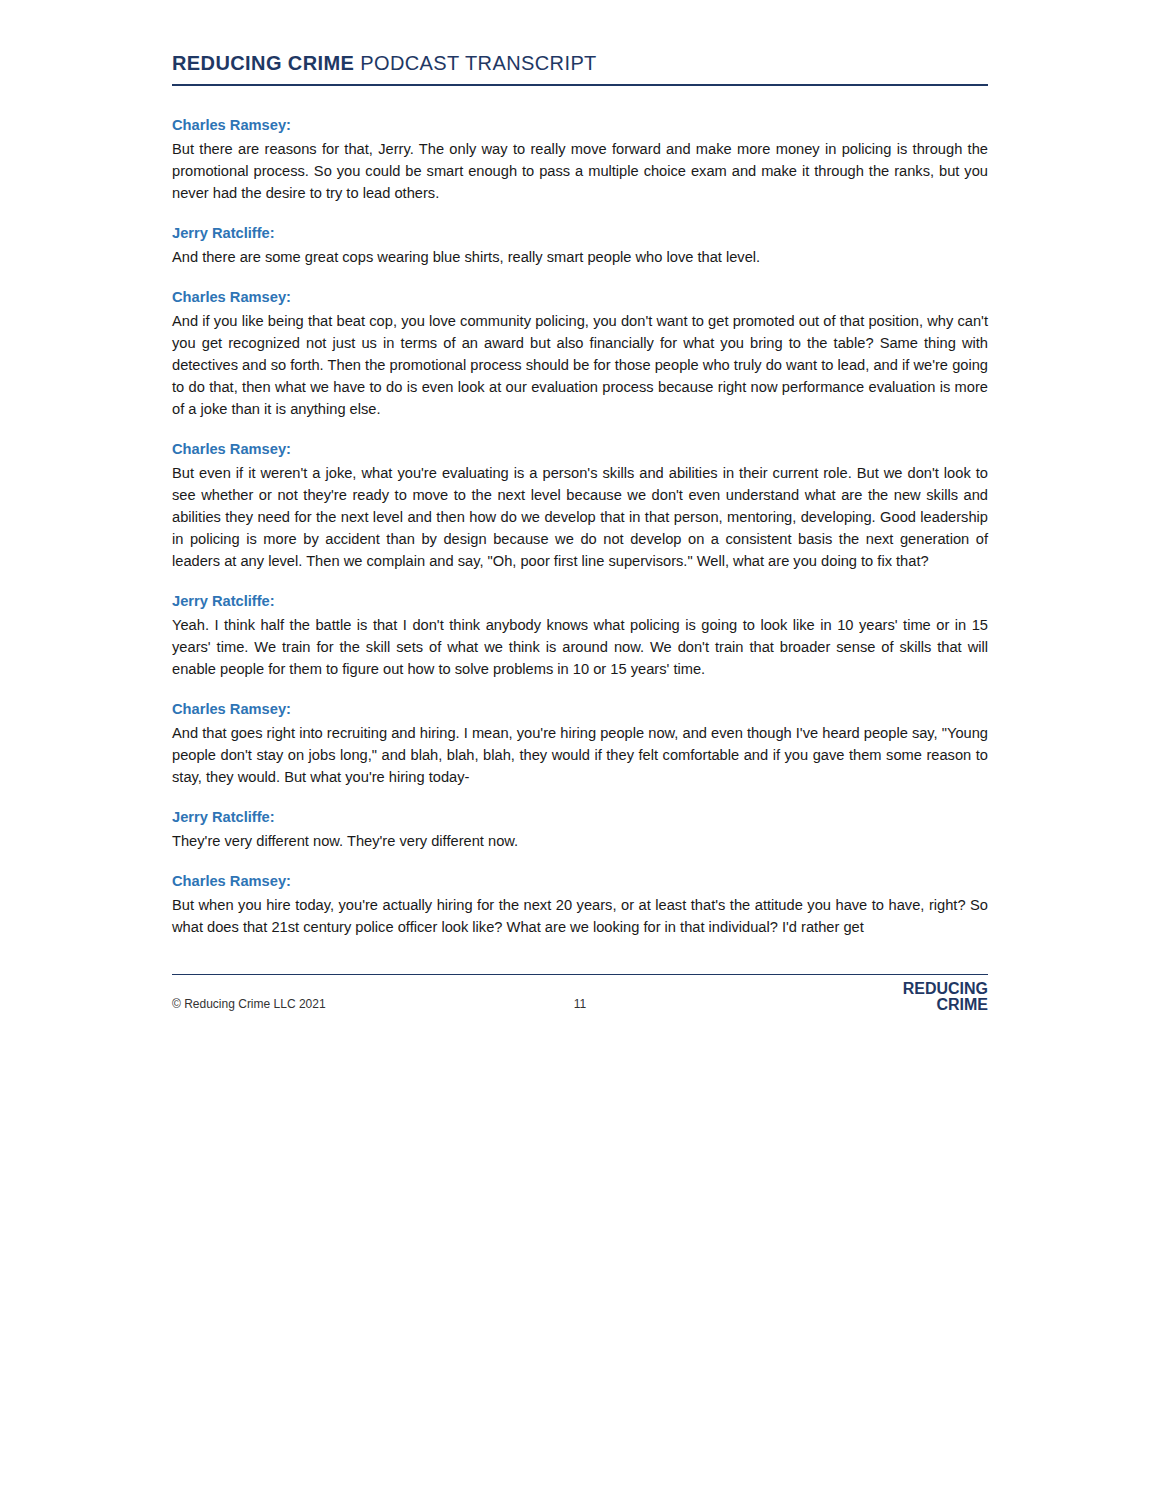REDUCING CRIME PODCAST TRANSCRIPT
Charles Ramsey:
But there are reasons for that, Jerry. The only way to really move forward and make more money in policing is through the promotional process. So you could be smart enough to pass a multiple choice exam and make it through the ranks, but you never had the desire to try to lead others.
Jerry Ratcliffe:
And there are some great cops wearing blue shirts, really smart people who love that level.
Charles Ramsey:
And if you like being that beat cop, you love community policing, you don't want to get promoted out of that position, why can't you get recognized not just us in terms of an award but also financially for what you bring to the table? Same thing with detectives and so forth. Then the promotional process should be for those people who truly do want to lead, and if we're going to do that, then what we have to do is even look at our evaluation process because right now performance evaluation is more of a joke than it is anything else.
Charles Ramsey:
But even if it weren't a joke, what you're evaluating is a person's skills and abilities in their current role. But we don't look to see whether or not they're ready to move to the next level because we don't even understand what are the new skills and abilities they need for the next level and then how do we develop that in that person, mentoring, developing. Good leadership in policing is more by accident than by design because we do not develop on a consistent basis the next generation of leaders at any level. Then we complain and say, "Oh, poor first line supervisors." Well, what are you doing to fix that?
Jerry Ratcliffe:
Yeah. I think half the battle is that I don't think anybody knows what policing is going to look like in 10 years' time or in 15 years' time. We train for the skill sets of what we think is around now. We don't train that broader sense of skills that will enable people for them to figure out how to solve problems in 10 or 15 years' time.
Charles Ramsey:
And that goes right into recruiting and hiring. I mean, you're hiring people now, and even though I've heard people say, "Young people don't stay on jobs long," and blah, blah, blah, they would if they felt comfortable and if you gave them some reason to stay, they would. But what you're hiring today-
Jerry Ratcliffe:
They're very different now. They're very different now.
Charles Ramsey:
But when you hire today, you're actually hiring for the next 20 years, or at least that's the attitude you have to have, right? So what does that 21st century police officer look like? What are we looking for in that individual? I'd rather get
© Reducing Crime LLC 2021
11
REDUCINGCRIME